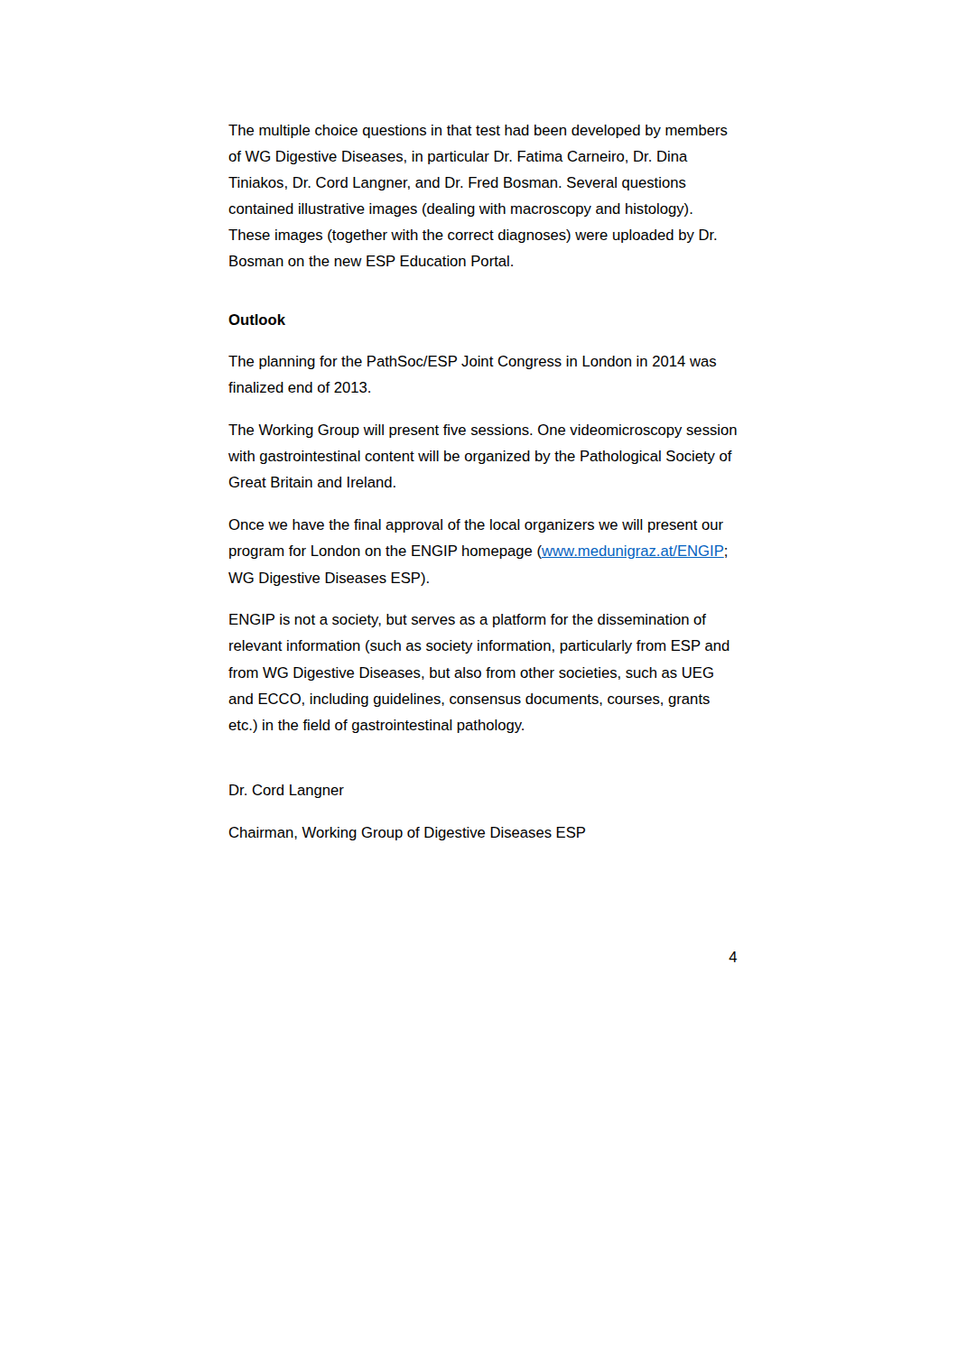The multiple choice questions in that test had been developed by members of WG Digestive Diseases, in particular Dr. Fatima Carneiro, Dr. Dina Tiniakos, Dr. Cord Langner, and Dr. Fred Bosman. Several questions contained illustrative images (dealing with macroscopy and histology). These images (together with the correct diagnoses) were uploaded by Dr. Bosman on the new ESP Education Portal.
Outlook
The planning for the PathSoc/ESP Joint Congress in London in 2014 was finalized end of 2013.
The Working Group will present five sessions. One videomicroscopy session with gastrointestinal content will be organized by the Pathological Society of Great Britain and Ireland.
Once we have the final approval of the local organizers we will present our program for London on the ENGIP homepage (www.medunigraz.at/ENGIP; WG Digestive Diseases ESP).
ENGIP is not a society, but serves as a platform for the dissemination of relevant information (such as society information, particularly from ESP and from WG Digestive Diseases, but also from other societies, such as UEG and ECCO, including guidelines, consensus documents, courses, grants etc.) in the field of gastrointestinal pathology.
Dr. Cord Langner
Chairman, Working Group of Digestive Diseases ESP
4